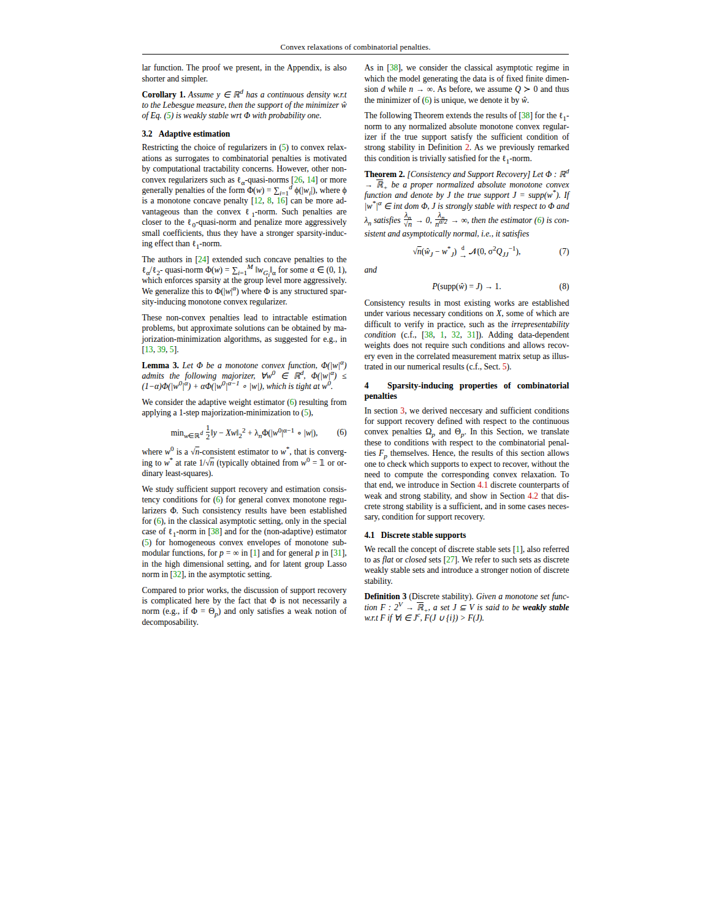Convex relaxations of combinatorial penalties.
lar function. The proof we present, in the Appendix, is also shorter and simpler.
Corollary 1. Assume y ∈ ℝd has a continuous density w.r.t to the Lebesgue measure, then the support of the minimizer ŵ of Eq. (5) is weakly stable wrt Φ with probability one.
3.2 Adaptive estimation
Restricting the choice of regularizers in (5) to convex relaxations as surrogates to combinatorial penalties is motivated by computational tractability concerns. However, other non-convex regularizers such as ℓα-quasi-norms [26, 14] or more generally penalties of the form Φ(w) = ∑i=1d ϕ(|wi|), where ϕ is a monotone concave penalty [12, 8, 16] can be more advantageous than the convex ℓ1-norm. Such penalties are closer to the ℓ0-quasi-norm and penalize more aggressively small coefficients, thus they have a stronger sparsity-inducing effect than ℓ1-norm.
The authors in [24] extended such concave penalties to the ℓα/ℓ2- quasi-norm Φ(w) = ∑i=1M ‖wGi‖α for some α ∈ (0, 1), which enforces sparsity at the group level more aggressively. We generalize this to Φ(|w|α) where Φ is any structured sparsity-inducing monotone convex regularizer.
These non-convex penalties lead to intractable estimation problems, but approximate solutions can be obtained by majorization-minimization algorithms, as suggested for e.g., in [13, 39, 5].
Lemma 3. Let Φ be a monotone convex function, Φ(|w|α) admits the following majorizer, ∀w0 ∈ ℝd, Φ(|w|α) ≤ (1−α)Φ(|w0|α) + αΦ(|w0|α−1 ∘ |w|), which is tight at w0.
We consider the adaptive weight estimator (6) resulting from applying a 1-step majorization-minimization to (5),
minw∈ℝd 12‖y − Xw‖22 + λnΦ(|w0|α−1 ∘ |w|), (6)
where w0 is a √n-consistent estimator to w*, that is converging to w* at rate 1/√n (typically obtained from w0 = 𝟙 or ordinary least-squares).
We study sufficient support recovery and estimation consistency conditions for (6) for general convex monotone regularizers Φ. Such consistency results have been established for (6), in the classical asymptotic setting, only in the special case of ℓ1-norm in [38] and for the (non-adaptive) estimator (5) for homogeneous convex envelopes of monotone submodular functions, for p = ∞ in [1] and for general p in [31], in the high dimensional setting, and for latent group Lasso norm in [32], in the asymptotic setting.
Compared to prior works, the discussion of support recovery is complicated here by the fact that Φ is not necessarily a norm (e.g., if Φ = Θp) and only satisfies a weak notion of decomposability.
As in [38], we consider the classical asymptotic regime in which the model generating the data is of fixed finite dimension d while n → ∞. As before, we assume Q ≻ 0 and thus the minimizer of (6) is unique, we denote it by ŵ.
The following Theorem extends the results of [38] for the ℓ1-norm to any normalized absolute monotone convex regularizer if the true support satisfy the sufficient condition of strong stability in Definition 2. As we previously remarked this condition is trivially satisfied for the ℓ1-norm.
Theorem 2. [Consistency and Support Recovery] Let Φ : ℝd → ℝ+ be a proper normalized absolute monotone convex function and denote by J the true support J = supp(w*). If |w*|α ∈ int dom Φ, J is strongly stable with respect to Φ and λn satisfies λn√n → 0, λn nα/2 → ∞, then the estimator (6) is consistent and asymptotically normal, i.e., it satisfies
√n(ŵJ − w*J) d→ 𝒩(0, σ2QJJ−1), (7)
and
P(supp(ŵ) = J) → 1. (8)
Consistency results in most existing works are established under various necessary conditions on X, some of which are difficult to verify in practice, such as the irrepresentability condition (c.f., [38, 1, 32, 31]). Adding data-dependent weights does not require such conditions and allows recovery even in the correlated measurement matrix setup as illustrated in our numerical results (c.f., Sect. 5).
4 Sparsity-inducing properties of combinatorial penalties
In section 3, we derived neccesary and sufficient conditions for support recovery defined with respect to the continuous convex penalties Ωp and Θp. In this Section, we translate these to conditions with respect to the combinatorial penalties Fp themselves. Hence, the results of this section allows one to check which supports to expect to recover, without the need to compute the corresponding convex relaxation. To that end, we introduce in Section 4.1 discrete counterparts of weak and strong stability, and show in Section 4.2 that discrete strong stability is a sufficient, and in some cases necessary, condition for support recovery.
4.1 Discrete stable supports
We recall the concept of discrete stable sets [1], also referred to as flat or closed sets [27]. We refer to such sets as discrete weakly stable sets and introduce a stronger notion of discrete stability.
Definition 3 (Discrete stability). Given a monotone set function F : 2V → ℝ+, a set J ⊆ V is said to be weakly stable w.r.t F if ∀i ∈ Jc, F(J ∪ {i}) > F(J).